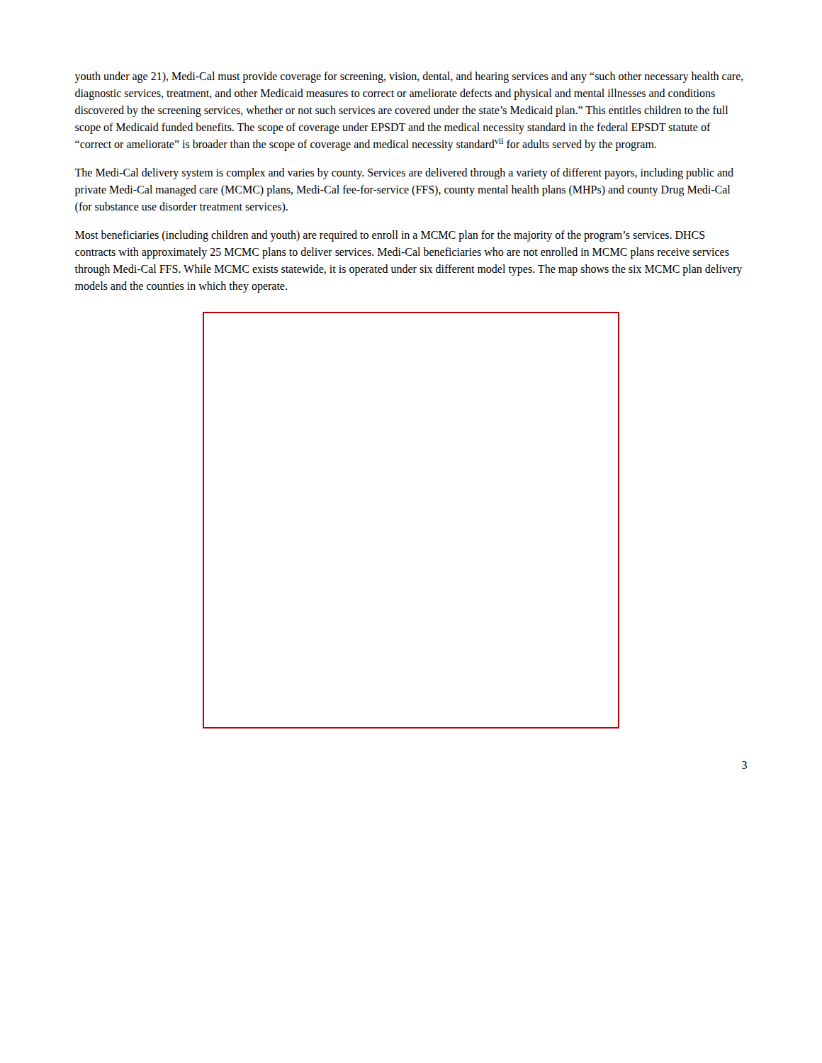youth under age 21), Medi-Cal must provide coverage for screening, vision, dental, and hearing services and any “such other necessary health care, diagnostic services, treatment, and other Medicaid measures to correct or ameliorate defects and physical and mental illnesses and conditions discovered by the screening services, whether or not such services are covered under the state’s Medicaid plan.” This entitles children to the full scope of Medicaid funded benefits. The scope of coverage under EPSDT and the medical necessity standard in the federal EPSDT statute of “correct or ameliorate” is broader than the scope of coverage and medical necessity standardvii for adults served by the program.
The Medi-Cal delivery system is complex and varies by county. Services are delivered through a variety of different payors, including public and private Medi-Cal managed care (MCMC) plans, Medi-Cal fee-for-service (FFS), county mental health plans (MHPs) and county Drug Medi-Cal (for substance use disorder treatment services).
Most beneficiaries (including children and youth) are required to enroll in a MCMC plan for the majority of the program’s services. DHCS contracts with approximately 25 MCMC plans to deliver services. Medi-Cal beneficiaries who are not enrolled in MCMC plans receive services through Medi-Cal FFS. While MCMC exists statewide, it is operated under six different model types. The map shows the six MCMC plan delivery models and the counties in which they operate.
3